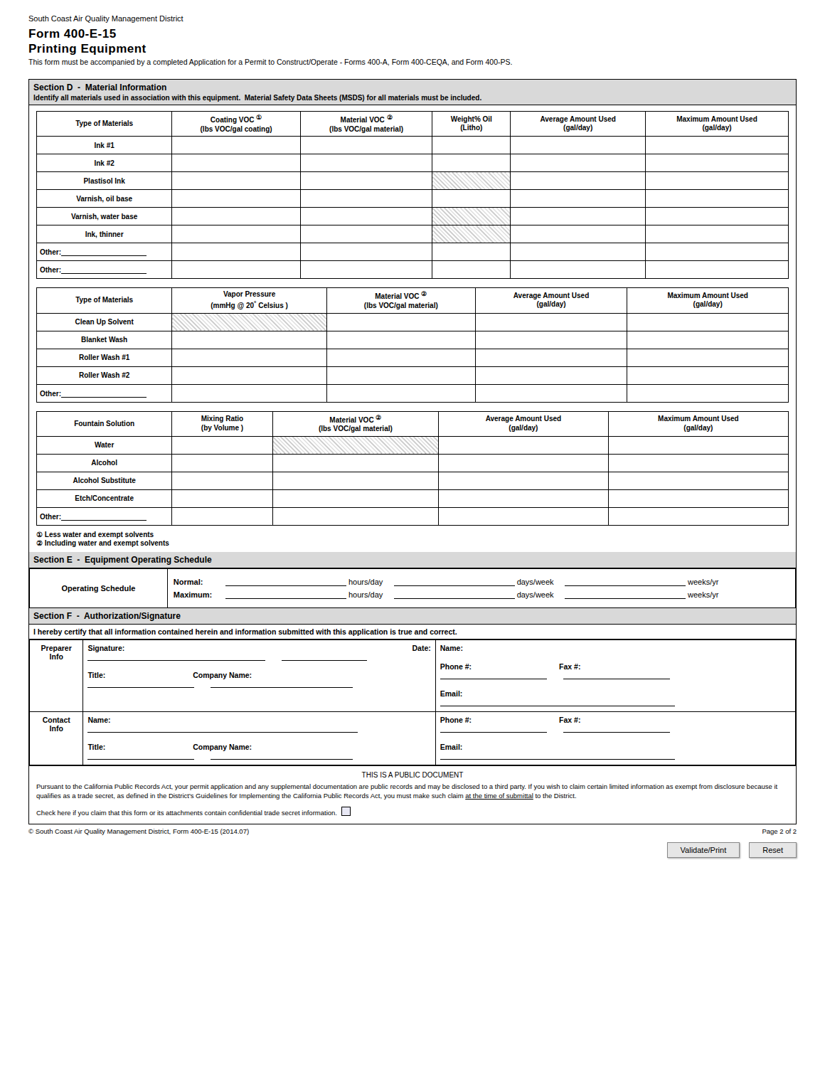South Coast Air Quality Management District
Form 400-E-15
Printing Equipment
This form must be accompanied by a completed Application for a Permit to Construct/Operate - Forms 400-A, Form 400-CEQA, and Form 400-PS.
Section D - Material Information Identify all materials used in association with this equipment. Material Safety Data Sheets (MSDS) for all materials must be included.
| Type of Materials | Coating VOC ① (lbs VOC/gal coating) | Material VOC ② (lbs VOC/gal material) | Weight% Oil (Litho) | Average Amount Used (gal/day) | Maximum Amount Used (gal/day) |
| --- | --- | --- | --- | --- | --- |
| Ink #1 | | | | | |
| Ink #2 | | | | | |
| Plastisol Ink | | | | | |
| Varnish, oil base | | | | | |
| Varnish, water base | | | | | |
| Ink, thinner | | | | | |
| Other: | | | | | |
| Other: | | | | | |
| Type of Materials | Vapor Pressure (mmHg @ 20 ° Celsius ) | Material VOC ② (lbs VOC/gal material) | Average Amount Used (gal/day) | Maximum Amount Used (gal/day) |
| --- | --- | --- | --- | --- |
| Clean Up Solvent | | | | |
| Blanket Wash | | | | |
| Roller Wash #1 | | | | |
| Roller Wash #2 | | | | |
| Other: | | | | |
| Fountain Solution | Mixing Ratio (by Volume ) | Material VOC ② (lbs VOC/gal material) | Average Amount Used (gal/day) | Maximum Amount Used (gal/day) |
| --- | --- | --- | --- | --- |
| Water | | | | |
| Alcohol | | | | |
| Alcohol Substitute | | | | |
| Etch/Concentrate | | | | |
| Other: | | | | |
① Less water and exempt solvents
② Including water and exempt solvents
Section E - Equipment Operating Schedule
| Operating Schedule | Normal: hours/day days/week weeks/yr Maximum: hours/day days/week weeks/yr |
Section F - Authorization/Signature
I hereby certify that all information contained herein and information submitted with this application is true and correct.
| Preparer Info | Signature: Date: Title: Company Name: | Name: Phone #: Fax #: Email: |
| Contact Info | Name: Title: Company Name: | Phone #: Fax #: Email: |
THIS IS A PUBLIC DOCUMENT
Pursuant to the California Public Records Act, your permit application and any supplemental documentation are public records and may be disclosed to a third party. If you wish to claim certain limited information as exempt from disclosure because it qualifies as a trade secret, as defined in the District's Guidelines for Implementing the California Public Records Act, you must make such claim at the time of submittal to the District.
Check here if you claim that this form or its attachments contain confidential trade secret information.
© South Coast Air Quality Management District, Form 400-E-15 (2014.07)
Page 2 of 2
Validate/Print Reset